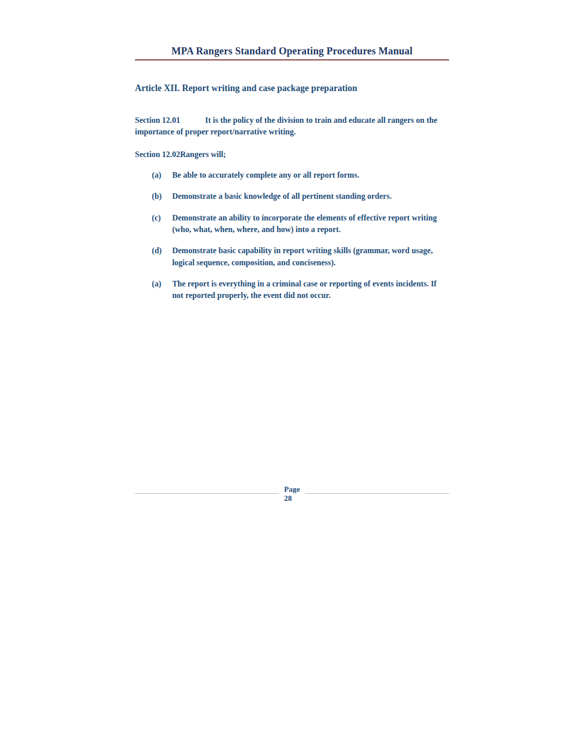MPA Rangers Standard Operating Procedures Manual
Article XII. Report writing and case package preparation
Section 12.01 It is the policy of the division to train and educate all rangers on the importance of proper report/narrative writing.
Section 12.02 Rangers will;
(a) Be able to accurately complete any or all report forms.
(b) Demonstrate a basic knowledge of all pertinent standing orders.
(c) Demonstrate an ability to incorporate the elements of effective report writing (who, what, when, where, and how) into a report.
(d) Demonstrate basic capability in report writing skills (grammar, word usage, logical sequence, composition, and conciseness).
(a) The report is everything in a criminal case or reporting of events incidents. If not reported properly, the event did not occur.
Page28